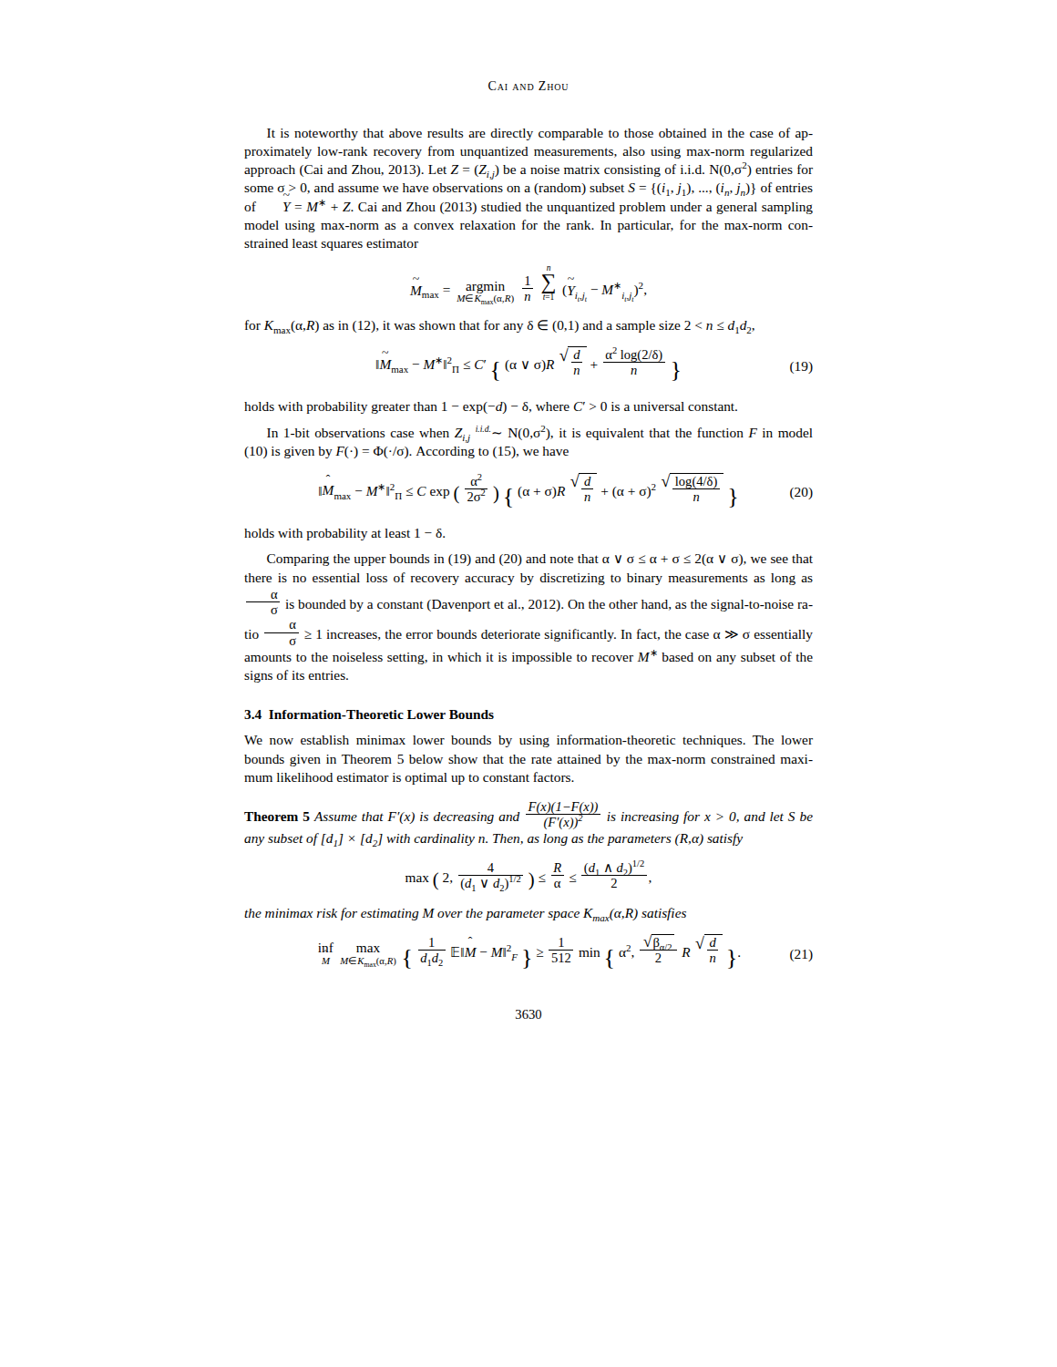Cai and Zhou
It is noteworthy that above results are directly comparable to those obtained in the case of approximately low-rank recovery from unquantized measurements, also using max-norm regularized approach (Cai and Zhou, 2013). Let Z = (Zi,j) be a noise matrix consisting of i.i.d. N(0,σ2) entries for some σ > 0, and assume we have observations on a (random) subset S = {(i1, j1), ..., (in, jn)} of entries of ~Y = M∗ + Z. Cai and Zhou (2013) studied the unquantized problem under a general sampling model using max-norm as a convex relaxation for the rank. In particular, for the max-norm constrained least squares estimator
~Mmax = argmin M∈Kmax(α,R) 1 n n∑t=1 (~Yit,jt − M∗it,jt)2,
for Kmax(α,R) as in (12), it was shown that for any δ ∈ (0,1) and a sample size 2 < n ≤ d1d2,
‖~Mmax − M∗‖2Π ≤ C′ { (α ∨ σ)R dn + α2 log(2/δ) n } (19)
holds with probability greater than 1 − exp(−d) − δ, where C′ > 0 is a universal constant.
In 1-bit observations case when Zi,j i.i.d.∼ N(0,σ2), it is equivalent that the function F in model (10) is given by F(·) = Φ(·/σ). According to (15), we have
‖̂Mmax − M∗‖2Π ≤ C exp ( α22σ2 ) { (α + σ)R dn + (α + σ)2 log(4/δ) n } (20)
holds with probability at least 1 − δ.
Comparing the upper bounds in (19) and (20) and note that α ∨ σ ≤ α + σ ≤ 2(α ∨ σ), we see that there is no essential loss of recovery accuracy by discretizing to binary measurements as long as ασ is bounded by a constant (Davenport et al., 2012). On the other hand, as the signal-to-noise ratio ασ ≥ 1 increases, the error bounds deteriorate significantly. In fact, the case α ≫ σ essentially amounts to the noiseless setting, in which it is impossible to recover M∗ based on any subset of the signs of its entries.
3.4 Information-Theoretic Lower Bounds
We now establish minimax lower bounds by using information-theoretic techniques. The lower bounds given in Theorem 5 below show that the rate attained by the max-norm constrained maximum likelihood estimator is optimal up to constant factors.
Theorem 5 Assume that F′(x) is decreasing and F(x)(1−F(x))(F′(x))2 is increasing for x > 0, and let S be any subset of [d1] × [d2] with cardinality n. Then, as long as the parameters (R,α) satisfy
max ( 2, 4(d1 ∨ d2)1/2 ) ≤ Rα ≤ (d1 ∧ d2)1/22,
the minimax risk for estimating M over the parameter space Kmax(α,R) satisfies
inf̂M max M∈Kmax(α,R) { 1 d1d2 𝔼‖̂M − M‖2F } ≥ 1512 min { α2, βα/22 R dn }. (21)
3630